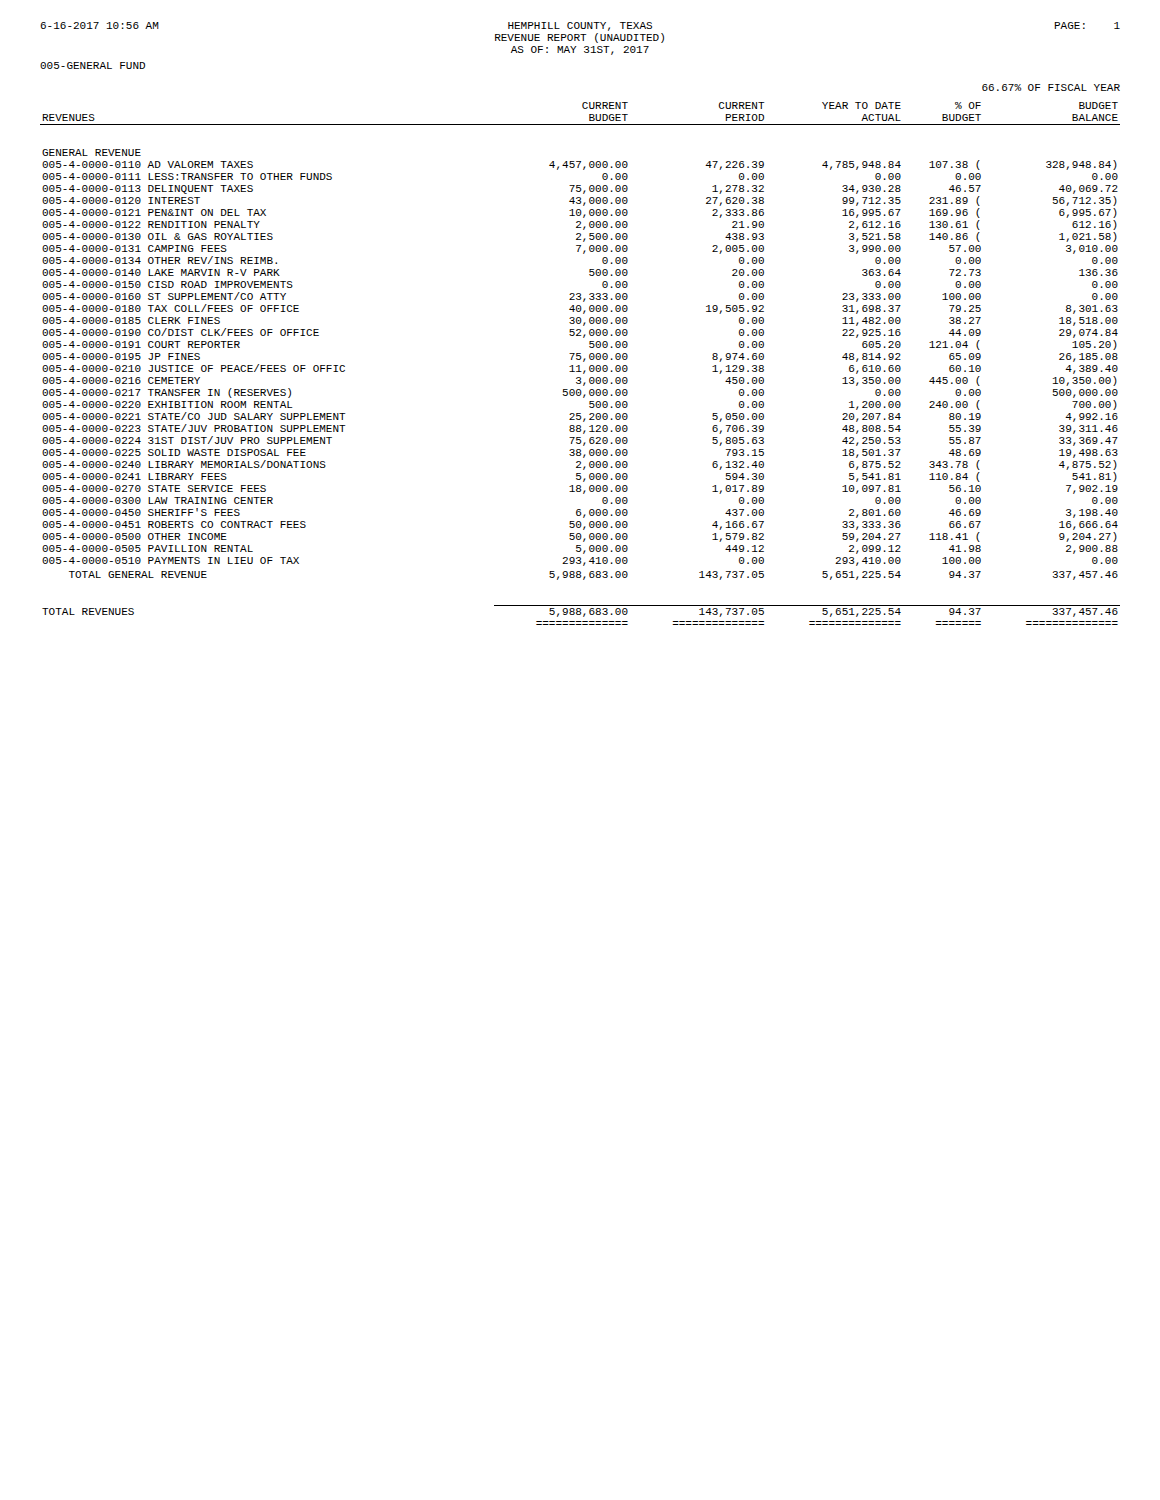6-16-2017 10:56 AM HEMPHILL COUNTY, TEXAS PAGE: 1
REVENUE REPORT (UNAUDITED)
AS OF: MAY 31ST, 2017
005-GENERAL FUND
66.67% OF FISCAL YEAR
| REVENUES | CURRENT BUDGET | CURRENT PERIOD | YEAR TO DATE ACTUAL | % OF BUDGET | BUDGET BALANCE |
| --- | --- | --- | --- | --- | --- |
| GENERAL REVENUE |
| 005-4-0000-0110 AD VALOREM TAXES | 4,457,000.00 | 47,226.39 | 4,785,948.84 | 107.38 ( | 328,948.84) |
| 005-4-0000-0111 LESS:TRANSFER TO OTHER FUNDS | 0.00 | 0.00 | 0.00 | 0.00 | 0.00 |
| 005-4-0000-0113 DELINQUENT TAXES | 75,000.00 | 1,278.32 | 34,930.28 | 46.57 | 40,069.72 |
| 005-4-0000-0120 INTEREST | 43,000.00 | 27,620.38 | 99,712.35 | 231.89 ( | 56,712.35) |
| 005-4-0000-0121 PEN&INT ON DEL TAX | 10,000.00 | 2,333.86 | 16,995.67 | 169.96 ( | 6,995.67) |
| 005-4-0000-0122 RENDITION PENALTY | 2,000.00 | 21.90 | 2,612.16 | 130.61 ( | 612.16) |
| 005-4-0000-0130 OIL & GAS ROYALTIES | 2,500.00 | 438.93 | 3,521.58 | 140.86 ( | 1,021.58) |
| 005-4-0000-0131 CAMPING FEES | 7,000.00 | 2,005.00 | 3,990.00 | 57.00 | 3,010.00 |
| 005-4-0000-0134 OTHER REV/INS REIMB. | 0.00 | 0.00 | 0.00 | 0.00 | 0.00 |
| 005-4-0000-0140 LAKE MARVIN R-V PARK | 500.00 | 20.00 | 363.64 | 72.73 | 136.36 |
| 005-4-0000-0150 CISD ROAD IMPROVEMENTS | 0.00 | 0.00 | 0.00 | 0.00 | 0.00 |
| 005-4-0000-0160 ST SUPPLEMENT/CO ATTY | 23,333.00 | 0.00 | 23,333.00 | 100.00 | 0.00 |
| 005-4-0000-0180 TAX COLL/FEES OF OFFICE | 40,000.00 | 19,505.92 | 31,698.37 | 79.25 | 8,301.63 |
| 005-4-0000-0185 CLERK FINES | 30,000.00 | 0.00 | 11,482.00 | 38.27 | 18,518.00 |
| 005-4-0000-0190 CO/DIST CLK/FEES OF OFFICE | 52,000.00 | 0.00 | 22,925.16 | 44.09 | 29,074.84 |
| 005-4-0000-0191 COURT REPORTER | 500.00 | 0.00 | 605.20 | 121.04 ( | 105.20) |
| 005-4-0000-0195 JP FINES | 75,000.00 | 8,974.60 | 48,814.92 | 65.09 | 26,185.08 |
| 005-4-0000-0210 JUSTICE OF PEACE/FEES OF OFFIC | 11,000.00 | 1,129.38 | 6,610.60 | 60.10 | 4,389.40 |
| 005-4-0000-0216 CEMETERY | 3,000.00 | 450.00 | 13,350.00 | 445.00 ( | 10,350.00) |
| 005-4-0000-0217 TRANSFER IN (RESERVES) | 500,000.00 | 0.00 | 0.00 | 0.00 | 500,000.00 |
| 005-4-0000-0220 EXHIBITION ROOM RENTAL | 500.00 | 0.00 | 1,200.00 | 240.00 ( | 700.00) |
| 005-4-0000-0221 STATE/CO JUD SALARY SUPPLEMENT | 25,200.00 | 5,050.00 | 20,207.84 | 80.19 | 4,992.16 |
| 005-4-0000-0223 STATE/JUV PROBATION SUPPLEMENT | 88,120.00 | 6,706.39 | 48,808.54 | 55.39 | 39,311.46 |
| 005-4-0000-0224 31ST DIST/JUV PRO SUPPLEMENT | 75,620.00 | 5,805.63 | 42,250.53 | 55.87 | 33,369.47 |
| 005-4-0000-0225 SOLID WASTE DISPOSAL FEE | 38,000.00 | 793.15 | 18,501.37 | 48.69 | 19,498.63 |
| 005-4-0000-0240 LIBRARY MEMORIALS/DONATIONS | 2,000.00 | 6,132.40 | 6,875.52 | 343.78 ( | 4,875.52) |
| 005-4-0000-0241 LIBRARY FEES | 5,000.00 | 594.30 | 5,541.81 | 110.84 ( | 541.81) |
| 005-4-0000-0270 STATE SERVICE FEES | 18,000.00 | 1,017.89 | 10,097.81 | 56.10 | 7,902.19 |
| 005-4-0000-0300 LAW TRAINING CENTER | 0.00 | 0.00 | 0.00 | 0.00 | 0.00 |
| 005-4-0000-0450 SHERIFF'S FEES | 6,000.00 | 437.00 | 2,801.60 | 46.69 | 3,198.40 |
| 005-4-0000-0451 ROBERTS CO CONTRACT FEES | 50,000.00 | 4,166.67 | 33,333.36 | 66.67 | 16,666.64 |
| 005-4-0000-0500 OTHER INCOME | 50,000.00 | 1,579.82 | 59,204.27 | 118.41 ( | 9,204.27) |
| 005-4-0000-0505 PAVILLION RENTAL | 5,000.00 | 449.12 | 2,099.12 | 41.98 | 2,900.88 |
| 005-4-0000-0510 PAYMENTS IN LIEU OF TAX | 293,410.00 | 0.00 | 293,410.00 | 100.00 | 0.00 |
| TOTAL GENERAL REVENUE | 5,988,683.00 | 143,737.05 | 5,651,225.54 | 94.37 | 337,457.46 |
| TOTAL REVENUES | 5,988,683.00 | 143,737.05 | 5,651,225.54 | 94.37 | 337,457.46 |
| | ============== | ============== | ============== | ======= | ============== |